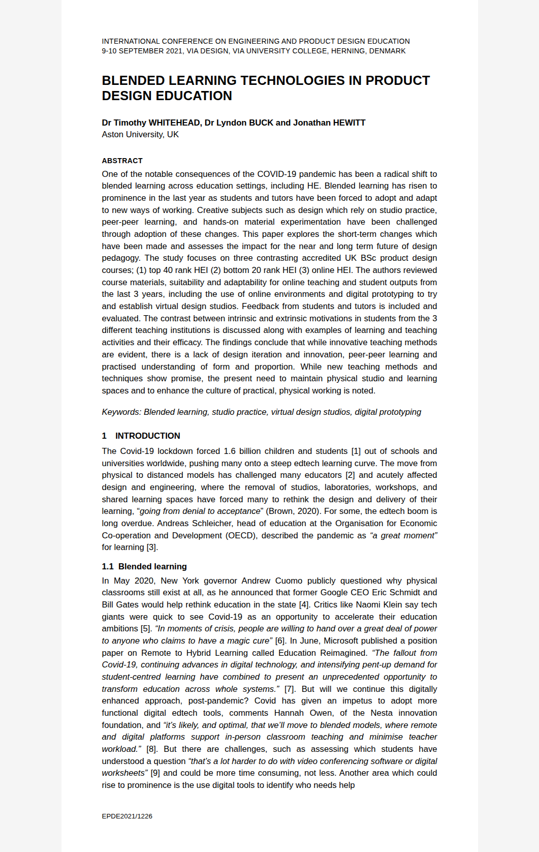INTERNATIONAL CONFERENCE ON ENGINEERING AND PRODUCT DESIGN EDUCATION
9-10 SEPTEMBER 2021, VIA DESIGN, VIA UNIVERSITY COLLEGE, HERNING, DENMARK
BLENDED LEARNING TECHNOLOGIES IN PRODUCT DESIGN EDUCATION
Dr Timothy WHITEHEAD, Dr Lyndon BUCK and Jonathan HEWITT
Aston University, UK
ABSTRACT
One of the notable consequences of the COVID-19 pandemic has been a radical shift to blended learning across education settings, including HE. Blended learning has risen to prominence in the last year as students and tutors have been forced to adopt and adapt to new ways of working. Creative subjects such as design which rely on studio practice, peer-peer learning, and hands-on material experimentation have been challenged through adoption of these changes. This paper explores the short-term changes which have been made and assesses the impact for the near and long term future of design pedagogy. The study focuses on three contrasting accredited UK BSc product design courses; (1) top 40 rank HEI (2) bottom 20 rank HEI (3) online HEI. The authors reviewed course materials, suitability and adaptability for online teaching and student outputs from the last 3 years, including the use of online environments and digital prototyping to try and establish virtual design studios. Feedback from students and tutors is included and evaluated. The contrast between intrinsic and extrinsic motivations in students from the 3 different teaching institutions is discussed along with examples of learning and teaching activities and their efficacy. The findings conclude that while innovative teaching methods are evident, there is a lack of design iteration and innovation, peer-peer learning and practised understanding of form and proportion. While new teaching methods and techniques show promise, the present need to maintain physical studio and learning spaces and to enhance the culture of practical, physical working is noted.
Keywords: Blended learning, studio practice, virtual design studios, digital prototyping
1 INTRODUCTION
The Covid-19 lockdown forced 1.6 billion children and students [1] out of schools and universities worldwide, pushing many onto a steep edtech learning curve. The move from physical to distanced models has challenged many educators [2] and acutely affected design and engineering, where the removal of studios, laboratories, workshops, and shared learning spaces have forced many to rethink the design and delivery of their learning, “going from denial to acceptance” (Brown, 2020). For some, the edtech boom is long overdue. Andreas Schleicher, head of education at the Organisation for Economic Co-operation and Development (OECD), described the pandemic as “a great moment” for learning [3].
1.1 Blended learning
In May 2020, New York governor Andrew Cuomo publicly questioned why physical classrooms still exist at all, as he announced that former Google CEO Eric Schmidt and Bill Gates would help rethink education in the state [4]. Critics like Naomi Klein say tech giants were quick to see Covid-19 as an opportunity to accelerate their education ambitions [5]. “In moments of crisis, people are willing to hand over a great deal of power to anyone who claims to have a magic cure” [6]. In June, Microsoft published a position paper on Remote to Hybrid Learning called Education Reimagined. “The fallout from Covid-19, continuing advances in digital technology, and intensifying pent-up demand for student-centred learning have combined to present an unprecedented opportunity to transform education across whole systems.” [7]. But will we continue this digitally enhanced approach, post-pandemic? Covid has given an impetus to adopt more functional digital edtech tools, comments Hannah Owen, of the Nesta innovation foundation, and “it’s likely, and optimal, that we’ll move to blended models, where remote and digital platforms support in-person classroom teaching and minimise teacher workload.” [8]. But there are challenges, such as assessing which students have understood a question “that’s a lot harder to do with video conferencing software or digital worksheets” [9] and could be more time consuming, not less. Another area which could rise to prominence is the use digital tools to identify who needs help
EPDE2021/1226